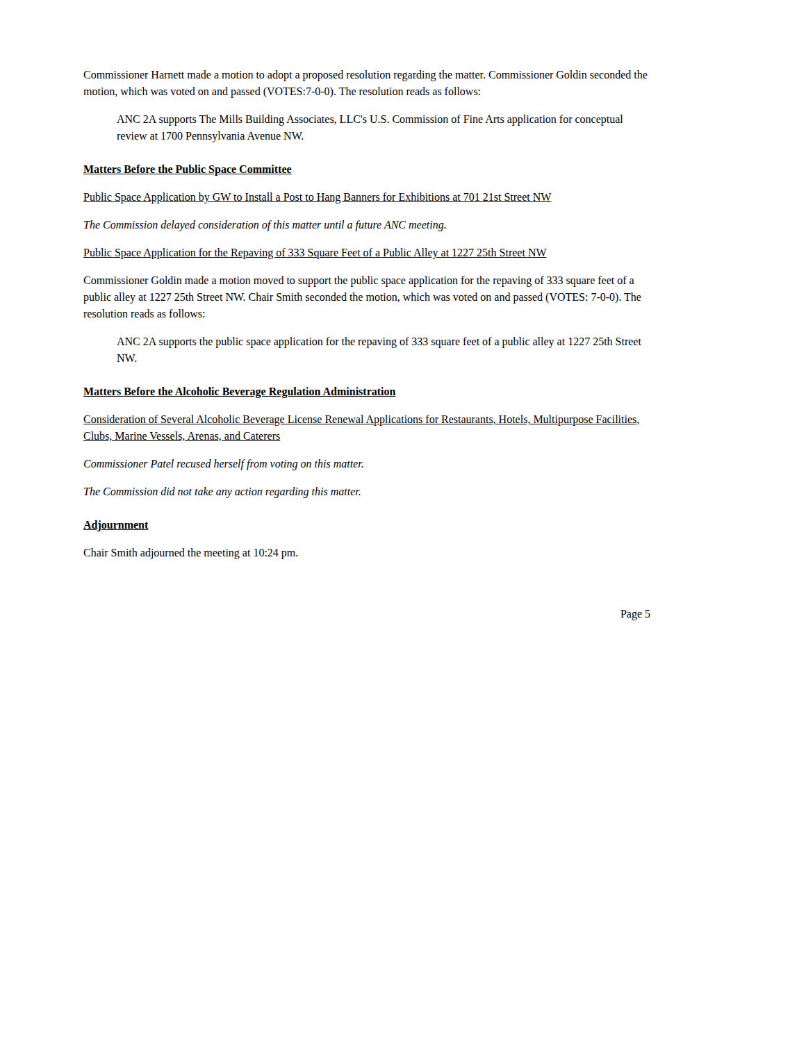Commissioner Harnett made a motion to adopt a proposed resolution regarding the matter. Commissioner Goldin seconded the motion, which was voted on and passed (VOTES:7-0-0). The resolution reads as follows:
ANC 2A supports The Mills Building Associates, LLC's U.S. Commission of Fine Arts application for conceptual review at 1700 Pennsylvania Avenue NW.
Matters Before the Public Space Committee
Public Space Application by GW to Install a Post to Hang Banners for Exhibitions at 701 21st Street NW
The Commission delayed consideration of this matter until a future ANC meeting.
Public Space Application for the Repaving of 333 Square Feet of a Public Alley at 1227 25th Street NW
Commissioner Goldin made a motion moved to support the public space application for the repaving of 333 square feet of a public alley at 1227 25th Street NW. Chair Smith seconded the motion, which was voted on and passed (VOTES: 7-0-0). The resolution reads as follows:
ANC 2A supports the public space application for the repaving of 333 square feet of a public alley at 1227 25th Street NW.
Matters Before the Alcoholic Beverage Regulation Administration
Consideration of Several Alcoholic Beverage License Renewal Applications for Restaurants, Hotels, Multipurpose Facilities, Clubs, Marine Vessels, Arenas, and Caterers
Commissioner Patel recused herself from voting on this matter.
The Commission did not take any action regarding this matter.
Adjournment
Chair Smith adjourned the meeting at 10:24 pm.
Page 5